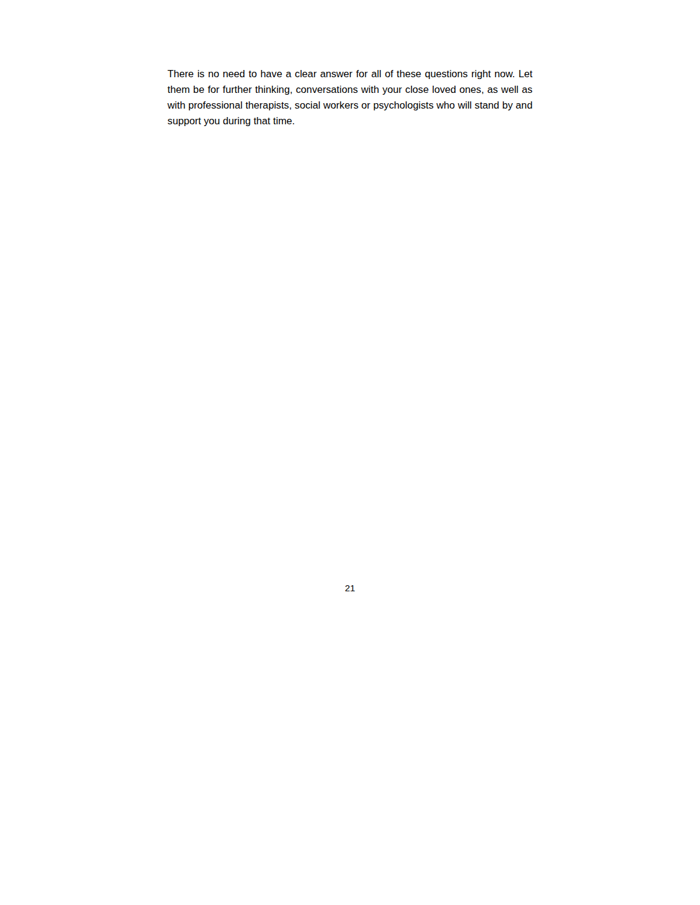There is no need to have a clear answer for all of these questions right now. Let them be for further thinking, conversations with your close loved ones, as well as with professional therapists, social workers or psychologists who will stand by and support you during that time.
21